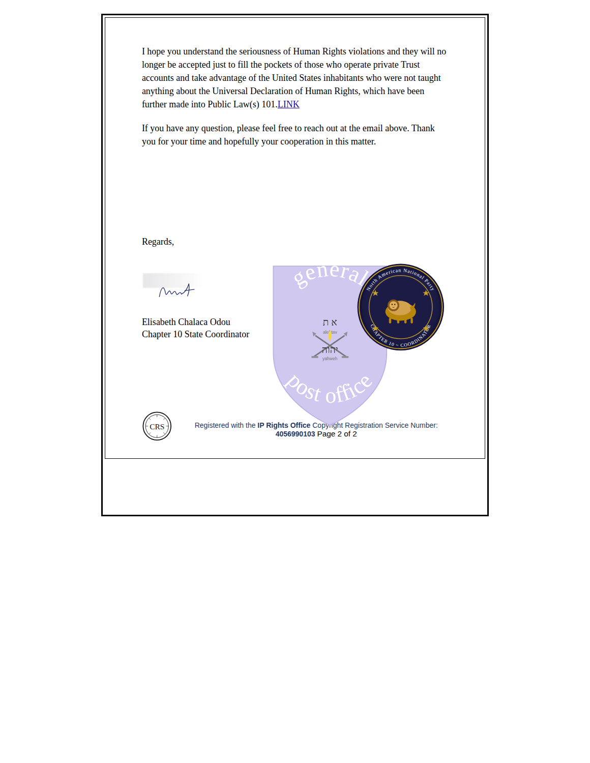I hope you understand the seriousness of Human Rights violations and they will no longer be accepted just to fill the pockets of those who operate private Trust accounts and take advantage of the United States inhabitants who were not taught anything about the Universal Declaration of Human Rights, which have been further made into Public Law(s) 101.LINK
If you have any question, please feel free to reach out at the email above. Thank you for your time and hopefully your cooperation in this matter.
Regards,
general post office א ת alef tav יהוה yahweh
North American National Party CHAPTER 10 ~ COORDINATOR
Elisabeth Chalaca Odou
Chapter 10 State Coordinator
CRS
Registered with the IP Rights Office Copyright Registration Service Number: 4056990103 Page 2 of 2